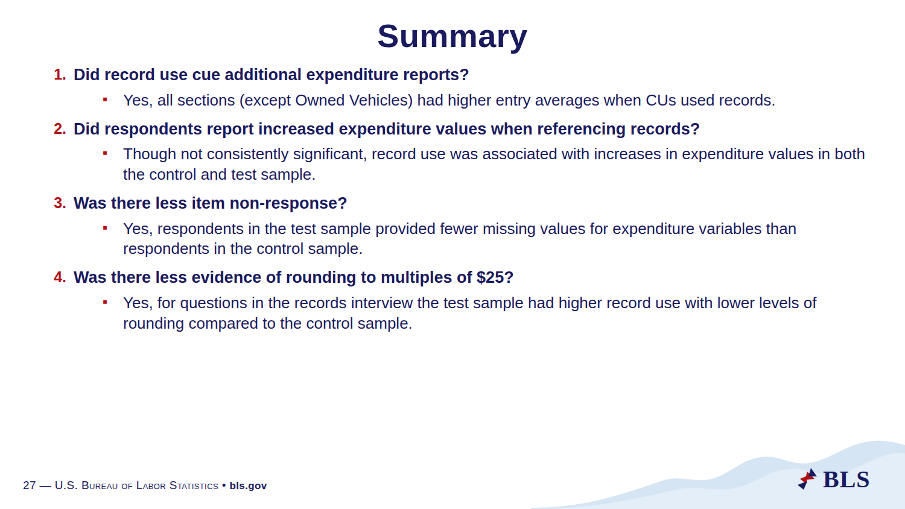Summary
Did record use cue additional expenditure reports?
Yes, all sections (except Owned Vehicles) had higher entry averages when CUs used records.
Did respondents report increased expenditure values when referencing records?
Though not consistently significant, record use was associated with increases in expenditure values in both the control and test sample.
Was there less item non-response?
Yes, respondents in the test sample provided fewer missing values for expenditure variables than respondents in the control sample.
Was there less evidence of rounding to multiples of $25?
Yes, for questions in the records interview the test sample had higher record use with lower levels of rounding compared to the control sample.
27 — U.S. Bureau of Labor Statistics • bls.gov
BLS